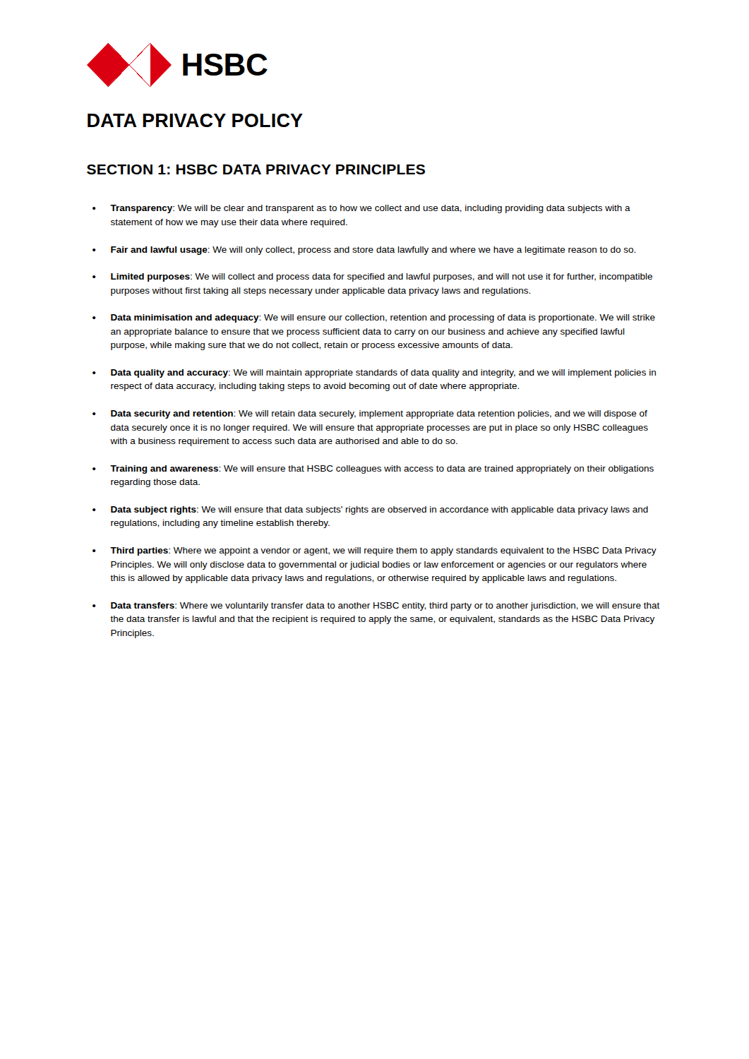HSBC
DATA PRIVACY POLICY
SECTION 1: HSBC DATA PRIVACY PRINCIPLES
Transparency: We will be clear and transparent as to how we collect and use data, including providing data subjects with a statement of how we may use their data where required.
Fair and lawful usage: We will only collect, process and store data lawfully and where we have a legitimate reason to do so.
Limited purposes: We will collect and process data for specified and lawful purposes, and will not use it for further, incompatible purposes without first taking all steps necessary under applicable data privacy laws and regulations.
Data minimisation and adequacy: We will ensure our collection, retention and processing of data is proportionate. We will strike an appropriate balance to ensure that we process sufficient data to carry on our business and achieve any specified lawful purpose, while making sure that we do not collect, retain or process excessive amounts of data.
Data quality and accuracy: We will maintain appropriate standards of data quality and integrity, and we will implement policies in respect of data accuracy, including taking steps to avoid becoming out of date where appropriate.
Data security and retention: We will retain data securely, implement appropriate data retention policies, and we will dispose of data securely once it is no longer required. We will ensure that appropriate processes are put in place so only HSBC colleagues with a business requirement to access such data are authorised and able to do so.
Training and awareness: We will ensure that HSBC colleagues with access to data are trained appropriately on their obligations regarding those data.
Data subject rights: We will ensure that data subjects' rights are observed in accordance with applicable data privacy laws and regulations, including any timeline establish thereby.
Third parties: Where we appoint a vendor or agent, we will require them to apply standards equivalent to the HSBC Data Privacy Principles. We will only disclose data to governmental or judicial bodies or law enforcement or agencies or our regulators where this is allowed by applicable data privacy laws and regulations, or otherwise required by applicable laws and regulations.
Data transfers: Where we voluntarily transfer data to another HSBC entity, third party or to another jurisdiction, we will ensure that the data transfer is lawful and that the recipient is required to apply the same, or equivalent, standards as the HSBC Data Privacy Principles.